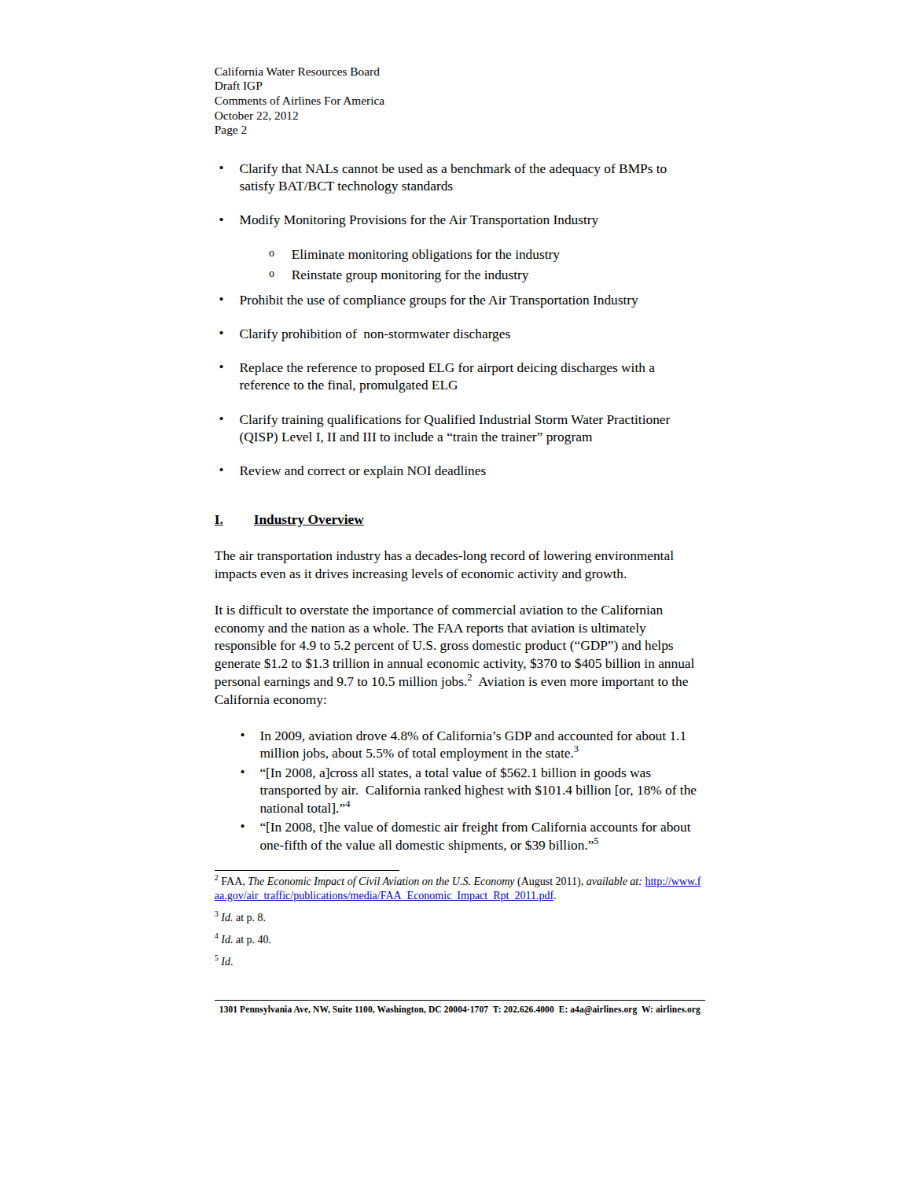California Water Resources Board
Draft IGP
Comments of Airlines For America
October 22, 2012
Page 2
Clarify that NALs cannot be used as a benchmark of the adequacy of BMPs to satisfy BAT/BCT technology standards
Modify Monitoring Provisions for the Air Transportation Industry
Eliminate monitoring obligations for the industry
Reinstate group monitoring for the industry
Prohibit the use of compliance groups for the Air Transportation Industry
Clarify prohibition of non-stormwater discharges
Replace the reference to proposed ELG for airport deicing discharges with a reference to the final, promulgated ELG
Clarify training qualifications for Qualified Industrial Storm Water Practitioner (QISP) Level I, II and III to include a “train the trainer” program
Review and correct or explain NOI deadlines
I. Industry Overview
The air transportation industry has a decades-long record of lowering environmental impacts even as it drives increasing levels of economic activity and growth.
It is difficult to overstate the importance of commercial aviation to the Californian economy and the nation as a whole. The FAA reports that aviation is ultimately responsible for 4.9 to 5.2 percent of U.S. gross domestic product (“GDP”) and helps generate $1.2 to $1.3 trillion in annual economic activity, $370 to $405 billion in annual personal earnings and 9.7 to 10.5 million jobs.2 Aviation is even more important to the California economy:
In 2009, aviation drove 4.8% of California’s GDP and accounted for about 1.1 million jobs, about 5.5% of total employment in the state.3
“[In 2008, a]cross all states, a total value of $562.1 billion in goods was transported by air. California ranked highest with $101.4 billion [or, 18% of the national total].”4
“[In 2008, t]he value of domestic air freight from California accounts for about one-fifth of the value all domestic shipments, or $39 billion.”5
2 FAA, The Economic Impact of Civil Aviation on the U.S. Economy (August 2011), available at: http://www.faa.gov/air_traffic/publications/media/FAA_Economic_Impact_Rpt_2011.pdf.
3 Id. at p. 8.
4 Id. at p. 40.
5 Id.
1301 Pennsylvania Ave, NW, Suite 1100, Washington, DC 20004-1707 T: 202.626.4000 E: a4a@airlines.org W: airlines.org